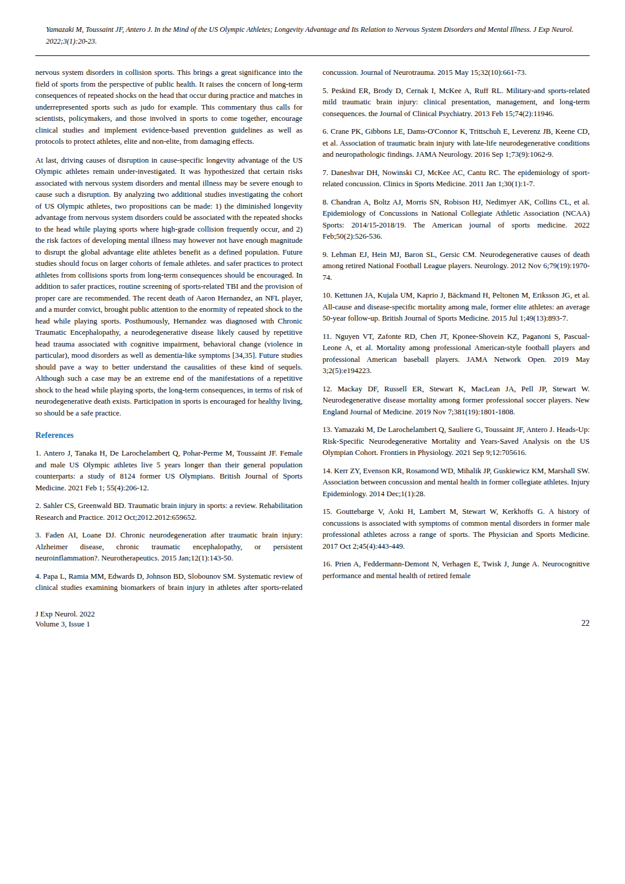Yamazaki M, Toussaint JF, Antero J. In the Mind of the US Olympic Athletes; Longevity Advantage and Its Relation to Nervous System Disorders and Mental Illness. J Exp Neurol. 2022;3(1):20-23.
nervous system disorders in collision sports. This brings a great significance into the field of sports from the perspective of public health. It raises the concern of long-term consequences of repeated shocks on the head that occur during practice and matches in underrepresented sports such as judo for example. This commentary thus calls for scientists, policymakers, and those involved in sports to come together, encourage clinical studies and implement evidence-based prevention guidelines as well as protocols to protect athletes, elite and non-elite, from damaging effects.
At last, driving causes of disruption in cause-specific longevity advantage of the US Olympic athletes remain under-investigated. It was hypothesized that certain risks associated with nervous system disorders and mental illness may be severe enough to cause such a disruption. By analyzing two additional studies investigating the cohort of US Olympic athletes, two propositions can be made: 1) the diminished longevity advantage from nervous system disorders could be associated with the repeated shocks to the head while playing sports where high-grade collision frequently occur, and 2) the risk factors of developing mental illness may however not have enough magnitude to disrupt the global advantage elite athletes benefit as a defined population. Future studies should focus on larger cohorts of female athletes. and safer practices to protect athletes from collisions sports from long-term consequences should be encouraged. In addition to safer practices, routine screening of sports-related TBI and the provision of proper care are recommended. The recent death of Aaron Hernandez, an NFL player, and a murder convict, brought public attention to the enormity of repeated shock to the head while playing sports. Posthumously, Hernandez was diagnosed with Chronic Traumatic Encephalopathy, a neurodegenerative disease likely caused by repetitive head trauma associated with cognitive impairment, behavioral change (violence in particular), mood disorders as well as dementia-like symptoms [34,35]. Future studies should pave a way to better understand the causalities of these kind of sequels. Although such a case may be an extreme end of the manifestations of a repetitive shock to the head while playing sports, the long-term consequences, in terms of risk of neurodegenerative death exists. Participation in sports is encouraged for healthy living, so should be a safe practice.
References
1. Antero J, Tanaka H, De Larochelambert Q, Pohar-Perme M, Toussaint JF. Female and male US Olympic athletes live 5 years longer than their general population counterparts: a study of 8124 former US Olympians. British Journal of Sports Medicine. 2021 Feb 1; 55(4):206-12.
2. Sahler CS, Greenwald BD. Traumatic brain injury in sports: a review. Rehabilitation Research and Practice. 2012 Oct;2012.2012:659652.
3. Faden AI, Loane DJ. Chronic neurodegeneration after traumatic brain injury: Alzheimer disease, chronic traumatic encephalopathy, or persistent neuroinflammation?. Neurotherapeutics. 2015 Jan;12(1):143-50.
4. Papa L, Ramia MM, Edwards D, Johnson BD, Slobounov SM. Systematic review of clinical studies examining biomarkers of brain injury in athletes after sports-related concussion. Journal of Neurotrauma. 2015 May 15;32(10):661-73.
5. Peskind ER, Brody D, Cernak I, McKee A, Ruff RL. Military-and sports-related mild traumatic brain injury: clinical presentation, management, and long-term consequences. the Journal of Clinical Psychiatry. 2013 Feb 15;74(2):11946.
6. Crane PK, Gibbons LE, Dams-O'Connor K, Trittschuh E, Leverenz JB, Keene CD, et al. Association of traumatic brain injury with late-life neurodegenerative conditions and neuropathologic findings. JAMA Neurology. 2016 Sep 1;73(9):1062-9.
7. Daneshvar DH, Nowinski CJ, McKee AC, Cantu RC. The epidemiology of sport-related concussion. Clinics in Sports Medicine. 2011 Jan 1;30(1):1-7.
8. Chandran A, Boltz AJ, Morris SN, Robison HJ, Nedimyer AK, Collins CL, et al. Epidemiology of Concussions in National Collegiate Athletic Association (NCAA) Sports: 2014/15-2018/19. The American journal of sports medicine. 2022 Feb;50(2):526-536.
9. Lehman EJ, Hein MJ, Baron SL, Gersic CM. Neurodegenerative causes of death among retired National Football League players. Neurology. 2012 Nov 6;79(19):1970-74.
10. Kettunen JA, Kujala UM, Kaprio J, Bäckmand H, Peltonen M, Eriksson JG, et al. All-cause and disease-specific mortality among male, former elite athletes: an average 50-year follow-up. British Journal of Sports Medicine. 2015 Jul 1;49(13):893-7.
11. Nguyen VT, Zafonte RD, Chen JT, Kponee-Shovein KZ, Paganoni S, Pascual-Leone A, et al. Mortality among professional American-style football players and professional American baseball players. JAMA Network Open. 2019 May 3;2(5):e194223.
12. Mackay DF, Russell ER, Stewart K, MacLean JA, Pell JP, Stewart W. Neurodegenerative disease mortality among former professional soccer players. New England Journal of Medicine. 2019 Nov 7;381(19):1801-1808.
13. Yamazaki M, De Larochelambert Q, Sauliere G, Toussaint JF, Antero J. Heads-Up: Risk-Specific Neurodegenerative Mortality and Years-Saved Analysis on the US Olympian Cohort. Frontiers in Physiology. 2021 Sep 9;12:705616.
14. Kerr ZY, Evenson KR, Rosamond WD, Mihalik JP, Guskiewicz KM, Marshall SW. Association between concussion and mental health in former collegiate athletes. Injury Epidemiology. 2014 Dec;1(1):28.
15. Gouttebarge V, Aoki H, Lambert M, Stewart W, Kerkhoffs G. A history of concussions is associated with symptoms of common mental disorders in former male professional athletes across a range of sports. The Physician and Sports Medicine. 2017 Oct 2;45(4):443-449.
16. Prien A, Feddermann-Demont N, Verhagen E, Twisk J, Junge A. Neurocognitive performance and mental health of retired female
J Exp Neurol. 2022
Volume 3, Issue 1
22